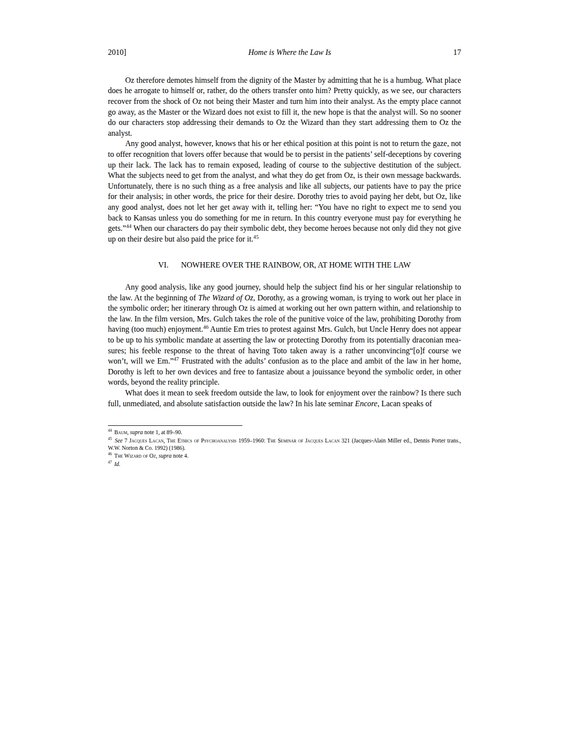2010] Home is Where the Law Is 17
Oz therefore demotes himself from the dignity of the Master by admitting that he is a humbug. What place does he arrogate to himself or, rather, do the others transfer onto him? Pretty quickly, as we see, our characters recover from the shock of Oz not being their Master and turn him into their analyst. As the empty place cannot go away, as the Master or the Wizard does not exist to fill it, the new hope is that the analyst will. So no sooner do our characters stop addressing their demands to Oz the Wizard than they start addressing them to Oz the analyst.
Any good analyst, however, knows that his or her ethical position at this point is not to return the gaze, not to offer recognition that lovers offer because that would be to persist in the patients’ self-deceptions by covering up their lack. The lack has to remain exposed, leading of course to the subjective destitution of the subject. What the subjects need to get from the analyst, and what they do get from Oz, is their own message backwards. Unfortunately, there is no such thing as a free analysis and like all subjects, our patients have to pay the price for their analysis; in other words, the price for their desire. Dorothy tries to avoid paying her debt, but Oz, like any good analyst, does not let her get away with it, telling her: “You have no right to expect me to send you back to Kansas unless you do something for me in return. In this country everyone must pay for everything he gets.”44 When our characters do pay their symbolic debt, they become heroes because not only did they not give up on their desire but also paid the price for it.45
VI. Nowhere Over the Rainbow, or, At Home with the Law
Any good analysis, like any good journey, should help the subject find his or her singular relationship to the law. At the beginning of The Wizard of Oz, Dorothy, as a growing woman, is trying to work out her place in the symbolic order; her itinerary through Oz is aimed at working out her own pattern within, and relationship to the law. In the film version, Mrs. Gulch takes the role of the punitive voice of the law, prohibiting Dorothy from having (too much) enjoyment.46 Auntie Em tries to protest against Mrs. Gulch, but Uncle Henry does not appear to be up to his symbolic mandate at asserting the law or protecting Dorothy from its potentially draconian measures; his feeble response to the threat of having Toto taken away is a rather unconvincing“[o]f course we won’t, will we Em.”47 Frustrated with the adults’ confusion as to the place and ambit of the law in her home, Dorothy is left to her own devices and free to fantasize about a jouissance beyond the symbolic order, in other words, beyond the reality principle.
What does it mean to seek freedom outside the law, to look for enjoyment over the rainbow? Is there such full, unmediated, and absolute satisfaction outside the law? In his late seminar Encore, Lacan speaks of
44 Baum, supra note 1, at 89–90.
45 See 7 Jacques Lacan, The Ethics of Psychoanalysis 1959–1960: The Seminar of Jacques Lacan 321 (Jacques-Alain Miller ed., Dennis Porter trans., W.W. Norton & Co. 1992) (1986).
46 The Wizard of Oz, supra note 4.
47 Id.